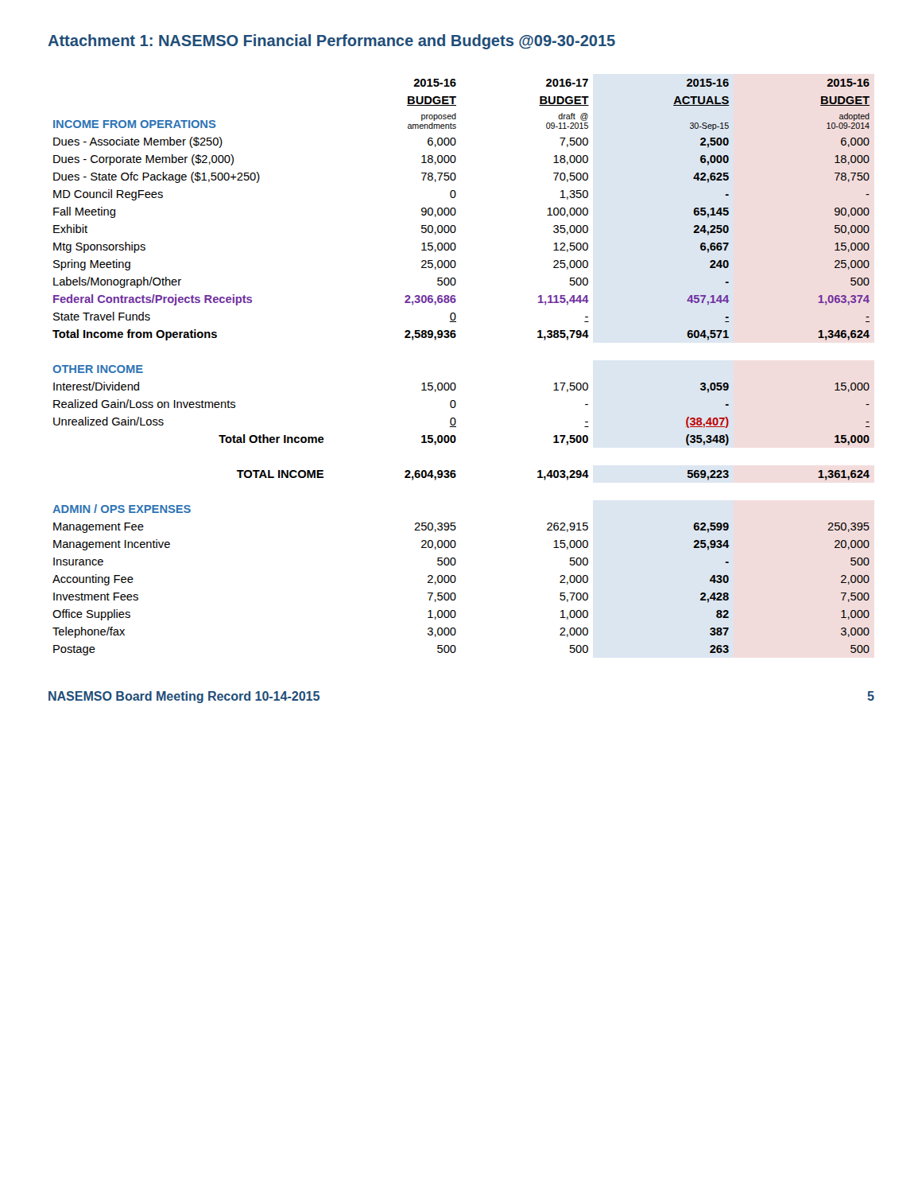Attachment 1: NASEMSO Financial Performance and Budgets @09-30-2015
| | 2015-16 | 2016-17 | 2015-16 | 2015-16 |
| | BUDGET | BUDGET | ACTUALS | BUDGET |
| INCOME FROM OPERATIONS | proposed amendments | draft @ 09-11-2015 | 30-Sep-15 | adopted 10-09-2014 |
| Dues - Associate Member ($250) | 6,000 | 7,500 | 2,500 | 6,000 |
| Dues - Corporate Member ($2,000) | 18,000 | 18,000 | 6,000 | 18,000 |
| Dues - State Ofc Package ($1,500+250) | 78,750 | 70,500 | 42,625 | 78,750 |
| MD Council RegFees | 0 | 1,350 | - | - |
| Fall Meeting | 90,000 | 100,000 | 65,145 | 90,000 |
| Exhibit | 50,000 | 35,000 | 24,250 | 50,000 |
| Mtg Sponsorships | 15,000 | 12,500 | 6,667 | 15,000 |
| Spring Meeting | 25,000 | 25,000 | 240 | 25,000 |
| Labels/Monograph/Other | 500 | 500 | - | 500 |
| Federal Contracts/Projects Receipts | 2,306,686 | 1,115,444 | 457,144 | 1,063,374 |
| State Travel Funds | 0 | - | - | - |
| Total Income from Operations | 2,589,936 | 1,385,794 | 604,571 | 1,346,624 |
| OTHER INCOME | | | | |
| Interest/Dividend | 15,000 | 17,500 | 3,059 | 15,000 |
| Realized Gain/Loss on Investments | 0 | - | - | - |
| Unrealized Gain/Loss | 0 | - | (38,407) | - |
| Total Other Income | 15,000 | 17,500 | (35,348) | 15,000 |
| TOTAL INCOME | 2,604,936 | 1,403,294 | 569,223 | 1,361,624 |
| ADMIN / OPS EXPENSES | | | | |
| Management Fee | 250,395 | 262,915 | 62,599 | 250,395 |
| Management Incentive | 20,000 | 15,000 | 25,934 | 20,000 |
| Insurance | 500 | 500 | - | 500 |
| Accounting Fee | 2,000 | 2,000 | 430 | 2,000 |
| Investment Fees | 7,500 | 5,700 | 2,428 | 7,500 |
| Office Supplies | 1,000 | 1,000 | 82 | 1,000 |
| Telephone/fax | 3,000 | 2,000 | 387 | 3,000 |
| Postage | 500 | 500 | 263 | 500 |
NASEMSO Board Meeting Record 10-14-2015 5